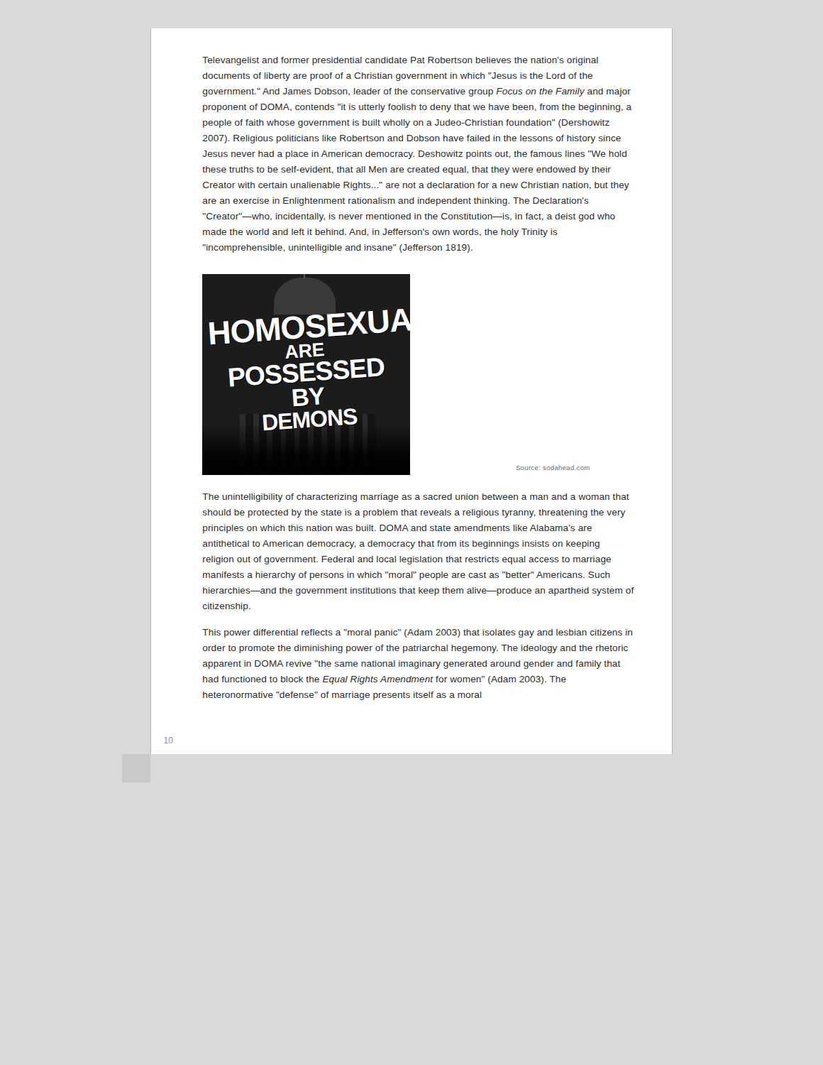Televangelist and former presidential candidate Pat Robertson believes the nation's original documents of liberty are proof of a Christian government in which "Jesus is the Lord of the government." And James Dobson, leader of the conservative group Focus on the Family and major proponent of DOMA, contends "it is utterly foolish to deny that we have been, from the beginning, a people of faith whose government is built wholly on a Judeo-Christian foundation" (Dershowitz 2007). Religious politicians like Robertson and Dobson have failed in the lessons of history since Jesus never had a place in American democracy. Deshowitz points out, the famous lines "We hold these truths to be self-evident, that all Men are created equal, that they were endowed by their Creator with certain unalienable Rights..." are not a declaration for a new Christian nation, but they are an exercise in Enlightenment rationalism and independent thinking. The Declaration's "Creator"—who, incidentally, is never mentioned in the Constitution—is, in fact, a deist god who made the world and left it behind. And, in Jefferson's own words, the holy Trinity is "incomprehensible, unintelligible and insane" (Jefferson 1819).
HOMOSEXUALS
ARE
POSSESSED
BY
DEMONS
Source: sodahead.com
The unintelligibility of characterizing marriage as a sacred union between a man and a woman that should be protected by the state is a problem that reveals a religious tyranny, threatening the very principles on which this nation was built. DOMA and state amendments like Alabama's are antithetical to American democracy, a democracy that from its beginnings insists on keeping religion out of government. Federal and local legislation that restricts equal access to marriage manifests a hierarchy of persons in which "moral" people are cast as "better" Americans. Such hierarchies—and the government institutions that keep them alive—produce an apartheid system of citizenship.
This power differential reflects a "moral panic" (Adam 2003) that isolates gay and lesbian citizens in order to promote the diminishing power of the patriarchal hegemony. The ideology and the rhetoric apparent in DOMA revive "the same national imaginary generated around gender and family that had functioned to block the Equal Rights Amendment for women" (Adam 2003). The heteronormative "defense" of marriage presents itself as a moral
10